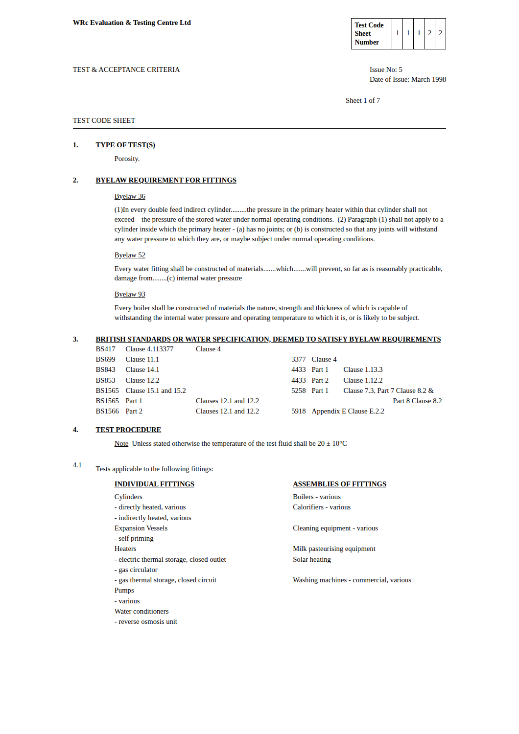WRc Evaluation & Testing Centre Ltd
| Test Code Sheet Number | 1 | 1 | 1 | 2 | 2 |
TEST & ACCEPTANCE CRITERIA
Issue No: 5
Date of Issue: March 1998
Sheet 1 of 7
TEST CODE SHEET
1.
Type of Test(s)
Porosity.
2.
Byelaw Requirement for Fittings
Byelaw 36
(1)In every double feed indirect cylinder.........the pressure in the primary heater within that cylinder shall not exceed the pressure of the stored water under normal operating conditions. (2) Paragraph (1) shall not apply to a cylinder inside which the primary heater - (a) has no joints; or (b) is constructed so that any joints will withstand any water pressure to which they are, or maybe subject under normal operating conditions.
Byelaw 52
Every water fitting shall be constructed of materials.......which.......will prevent, so far as is reasonably practicable, damage from........(c) internal water pressure
Byelaw 93
Every boiler shall be constructed of materials the nature, strength and thickness of which is capable of withstanding the internal water pressure and operating temperature to which it is, or is likely to be subject.
3.
British Standards or Water Specification, Deemed to Satisfy Byelaw Requirements
| BS417 | Clause 4.113377 | Clause 4 | | | | |
| BS699 | Clause 11.1 | | | 3377 | Clause 4 | |
| BS843 | Clause 14.1 | | | 4433 | Part 1 | Clause 1.13.3 |
| BS853 | Clause 12.2 | | | 4433 | Part 2 | Clause 1.12.2 |
| BS1565 | Clause 15.1 and 15.2 | | | 5258 | Part 1 | Clause 7.3, Part 7 Clause 8.2 & |
| BS1565 | Part 1 | Clauses 12.1 and 12.2 | | | | Part 8 Clause 8.2 |
| BS1566 | Part 2 | Clauses 12.1 and 12.2 | | 5918 | Appendix E Clause E.2.2 |
4.
Test Procedure
Note Unless stated otherwise the temperature of the test fluid shall be 20 ± 10°C
4.1
Tests applicable to the following fittings:
Individual Fittings
Cylinders
- directly heated, various
- indirectly heated, various
Expansion Vessels
- self priming
Heaters
- electric thermal storage, closed outlet
- gas circulator
- gas thermal storage, closed circuit
Pumps
- various
Water conditioners
- reverse osmosis unit
Assemblies of Fittings
Boilers - various
Calorifiers - various
Cleaning equipment - various
Milk pasteurising equipment
Solar heating
Washing machines - commercial, various